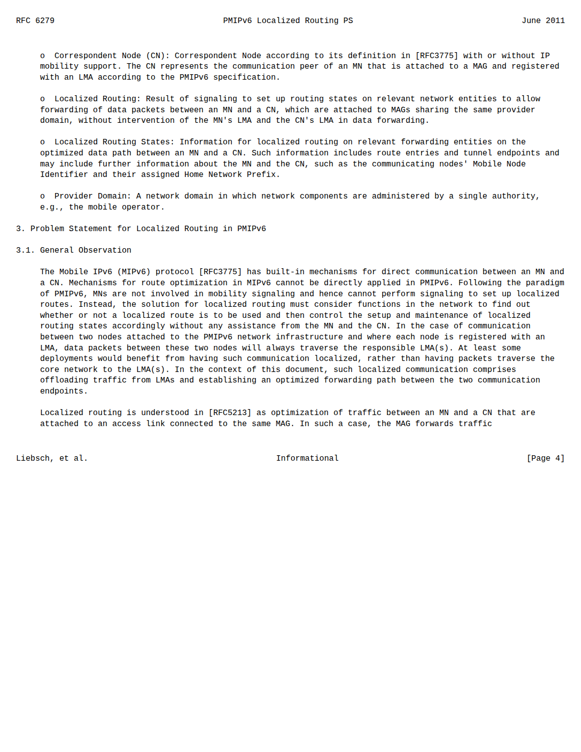RFC 6279 PMIPv6 Localized Routing PS June 2011
Correspondent Node (CN): Correspondent Node according to its definition in [RFC3775] with or without IP mobility support. The CN represents the communication peer of an MN that is attached to a MAG and registered with an LMA according to the PMIPv6 specification.
Localized Routing: Result of signaling to set up routing states on relevant network entities to allow forwarding of data packets between an MN and a CN, which are attached to MAGs sharing the same provider domain, without intervention of the MN's LMA and the CN's LMA in data forwarding.
Localized Routing States: Information for localized routing on relevant forwarding entities on the optimized data path between an MN and a CN. Such information includes route entries and tunnel endpoints and may include further information about the MN and the CN, such as the communicating nodes' Mobile Node Identifier and their assigned Home Network Prefix.
Provider Domain: A network domain in which network components are administered by a single authority, e.g., the mobile operator.
3. Problem Statement for Localized Routing in PMIPv6
3.1. General Observation
The Mobile IPv6 (MIPv6) protocol [RFC3775] has built-in mechanisms for direct communication between an MN and a CN. Mechanisms for route optimization in MIPv6 cannot be directly applied in PMIPv6. Following the paradigm of PMIPv6, MNs are not involved in mobility signaling and hence cannot perform signaling to set up localized routes. Instead, the solution for localized routing must consider functions in the network to find out whether or not a localized route is to be used and then control the setup and maintenance of localized routing states accordingly without any assistance from the MN and the CN. In the case of communication between two nodes attached to the PMIPv6 network infrastructure and where each node is registered with an LMA, data packets between these two nodes will always traverse the responsible LMA(s). At least some deployments would benefit from having such communication localized, rather than having packets traverse the core network to the LMA(s). In the context of this document, such localized communication comprises offloading traffic from LMAs and establishing an optimized forwarding path between the two communication endpoints.
Localized routing is understood in [RFC5213] as optimization of traffic between an MN and a CN that are attached to an access link connected to the same MAG. In such a case, the MAG forwards traffic
Liebsch, et al. Informational [Page 4]